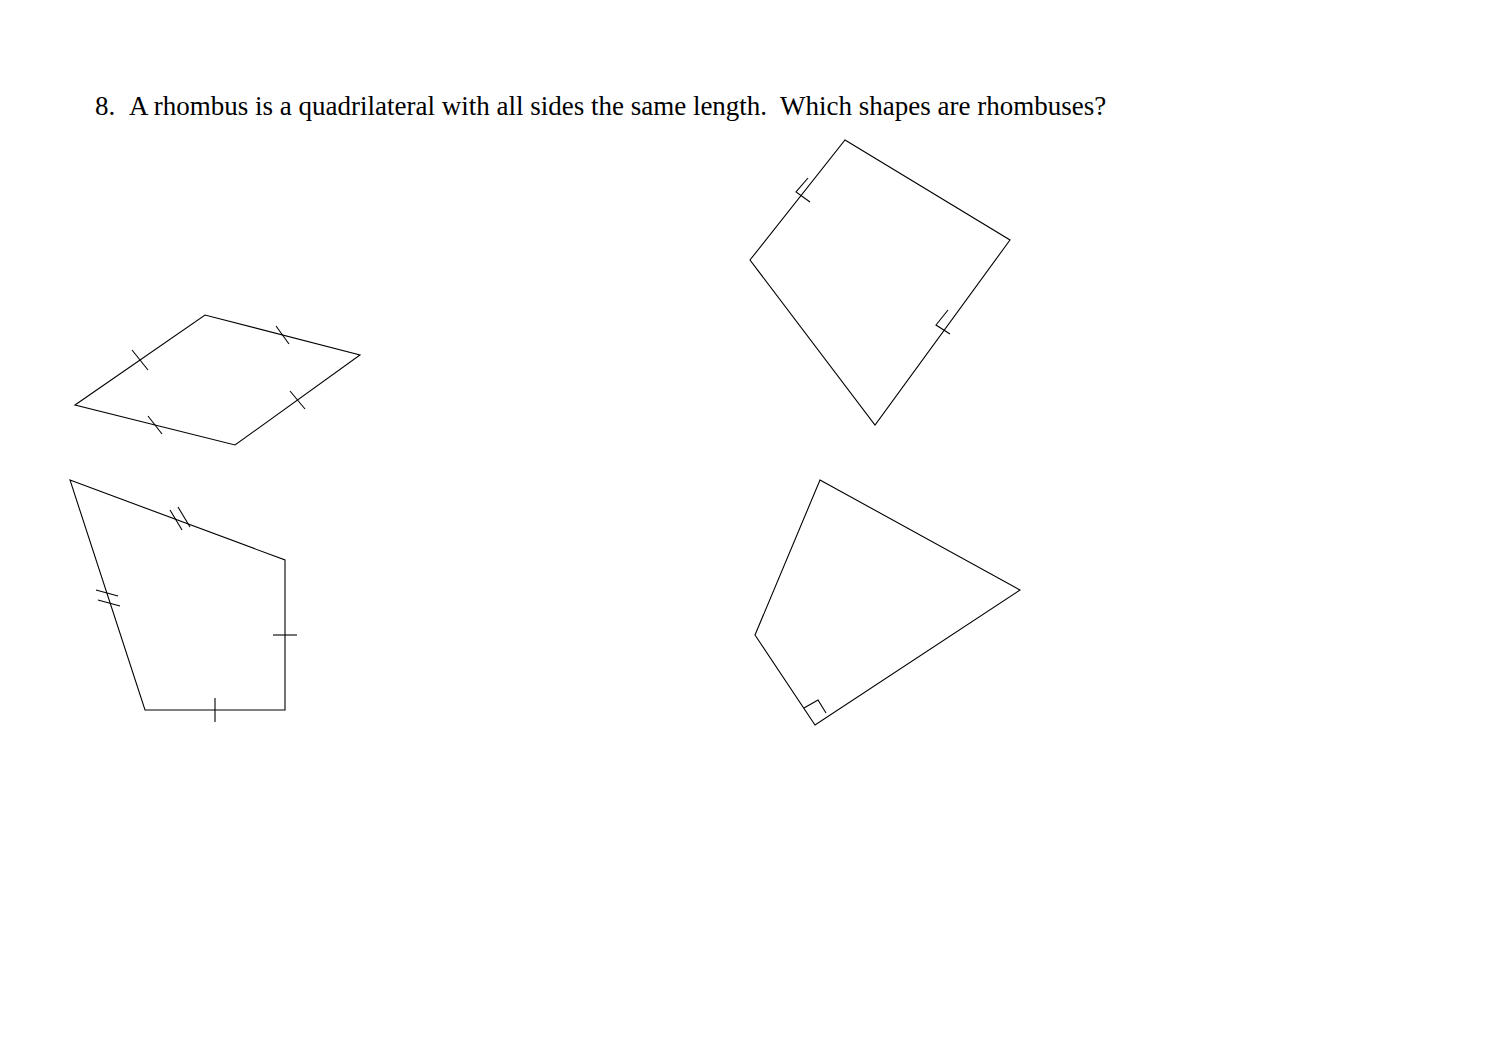8. A rhombus is a quadrilateral with all sides the same length. Which shapes are rhombuses?